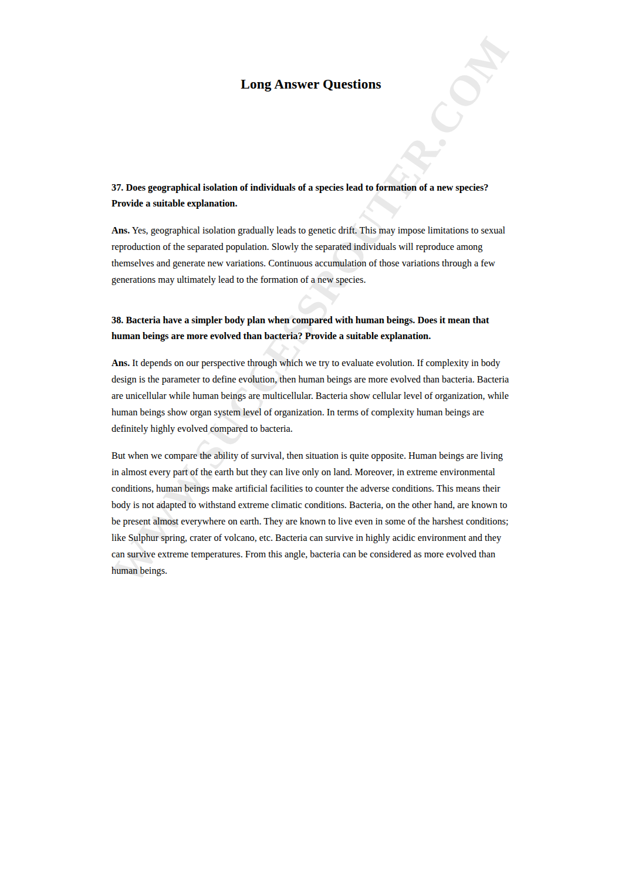WWW.SUCCESSROUTER.COM
Long Answer Questions
37. Does geographical isolation of individuals of a species lead to formation of a new species? Provide a suitable explanation.
Ans. Yes, geographical isolation gradually leads to genetic drift. This may impose limitations to sexual reproduction of the separated population. Slowly the separated individuals will reproduce among themselves and generate new variations. Continuous accumulation of those variations through a few generations may ultimately lead to the formation of a new species.
38. Bacteria have a simpler body plan when compared with human beings. Does it mean that human beings are more evolved than bacteria? Provide a suitable explanation.
Ans. It depends on our perspective through which we try to evaluate evolution. If complexity in body design is the parameter to define evolution, then human beings are more evolved than bacteria. Bacteria are unicellular while human beings are multicellular. Bacteria show cellular level of organization, while human beings show organ system level of organization. In terms of complexity human beings are definitely highly evolved compared to bacteria.
But when we compare the ability of survival, then situation is quite opposite. Human beings are living in almost every part of the earth but they can live only on land. Moreover, in extreme environmental conditions, human beings make artificial facilities to counter the adverse conditions. This means their body is not adapted to withstand extreme climatic conditions. Bacteria, on the other hand, are known to be present almost everywhere on earth. They are known to live even in some of the harshest conditions; like Sulphur spring, crater of volcano, etc. Bacteria can survive in highly acidic environment and they can survive extreme temperatures. From this angle, bacteria can be considered as more evolved than human beings.